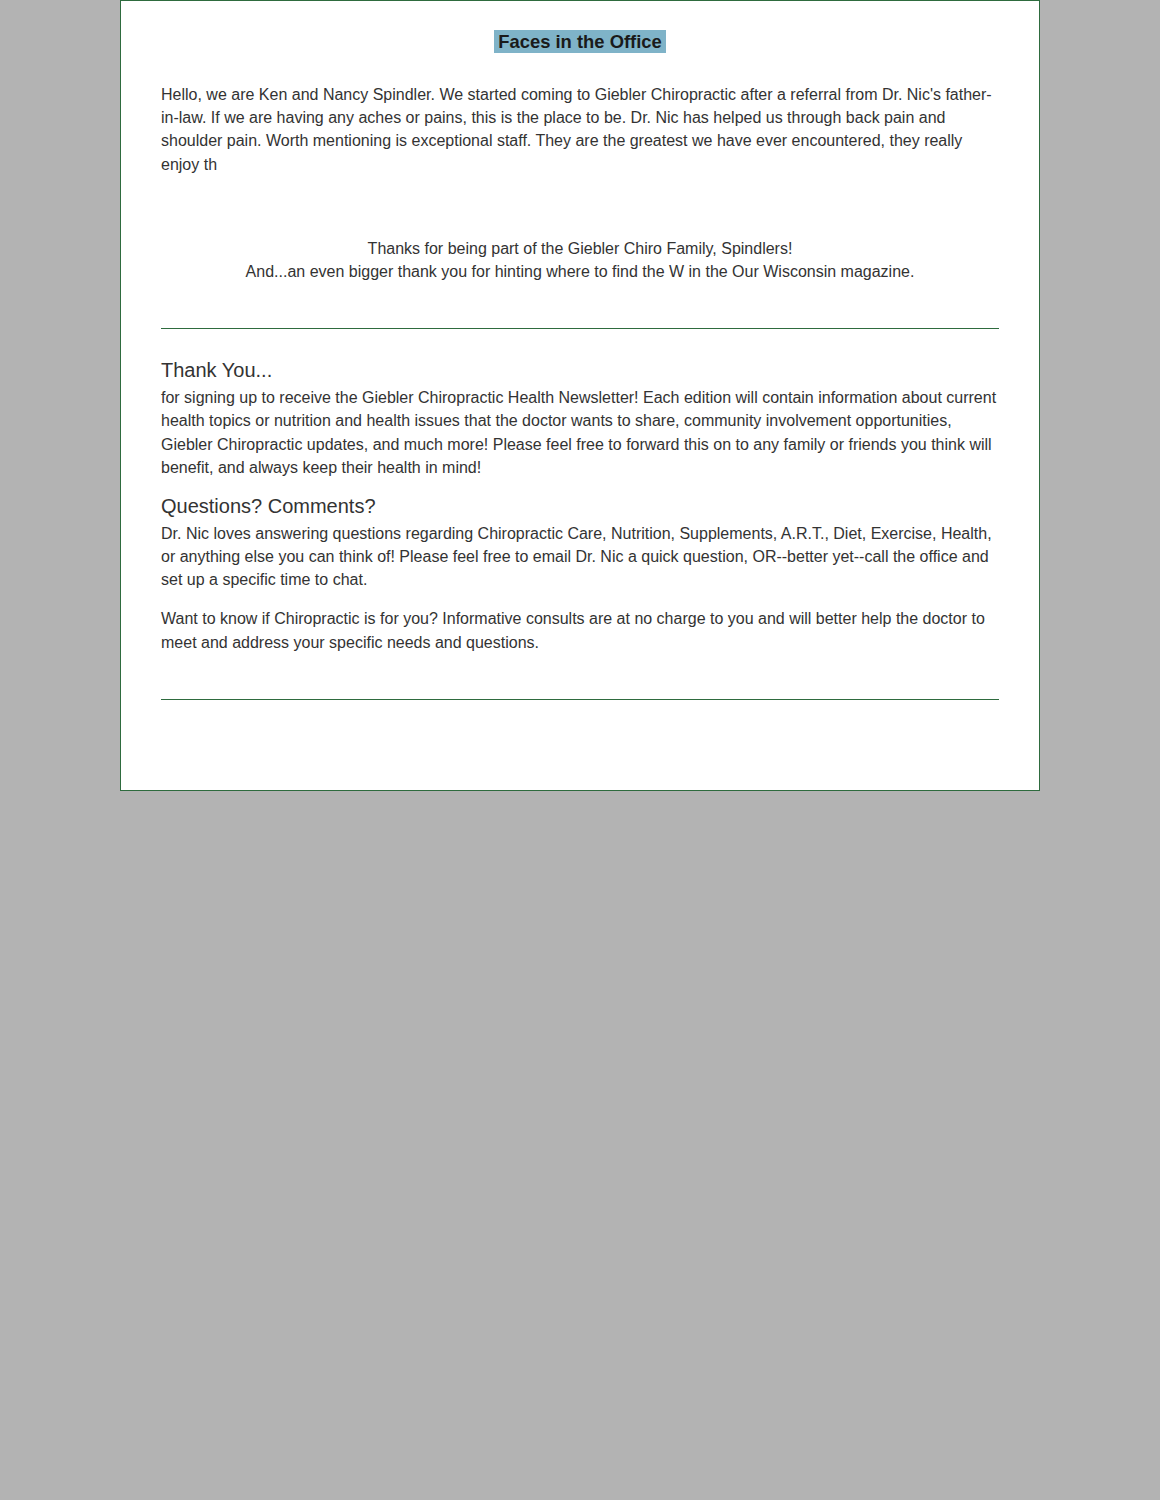Faces in the Office
Hello, we are Ken and Nancy Spindler. We started coming to Giebler Chiropractic after a referral from Dr. Nic's father-in-law. If we are having any aches or pains, this is the place to be. Dr. Nic has helped us through back pain and shoulder pain. Worth mentioning is exceptional staff. They are the greatest we have ever encountered, they really enjoy th
Thanks for being part of the Giebler Chiro Family, Spindlers!
And...an even bigger thank you for hinting where to find the W in the Our Wisconsin magazine.
Thank You...
for signing up to receive the Giebler Chiropractic Health Newsletter! Each edition will contain information about current health topics or nutrition and health issues that the doctor wants to share, community involvement opportunities, Giebler Chiropractic updates, and much more! Please feel free to forward this on to any family or friends you think will benefit, and always keep their health in mind!
Questions? Comments?
Dr. Nic loves answering questions regarding Chiropractic Care, Nutrition, Supplements, A.R.T., Diet, Exercise, Health, or anything else you can think of! Please feel free to email Dr. Nic a quick question, OR--better yet--call the office and set up a specific time to chat.
Want to know if Chiropractic is for you? Informative consults are at no charge to you and will better help the doctor to meet and address your specific needs and questions.